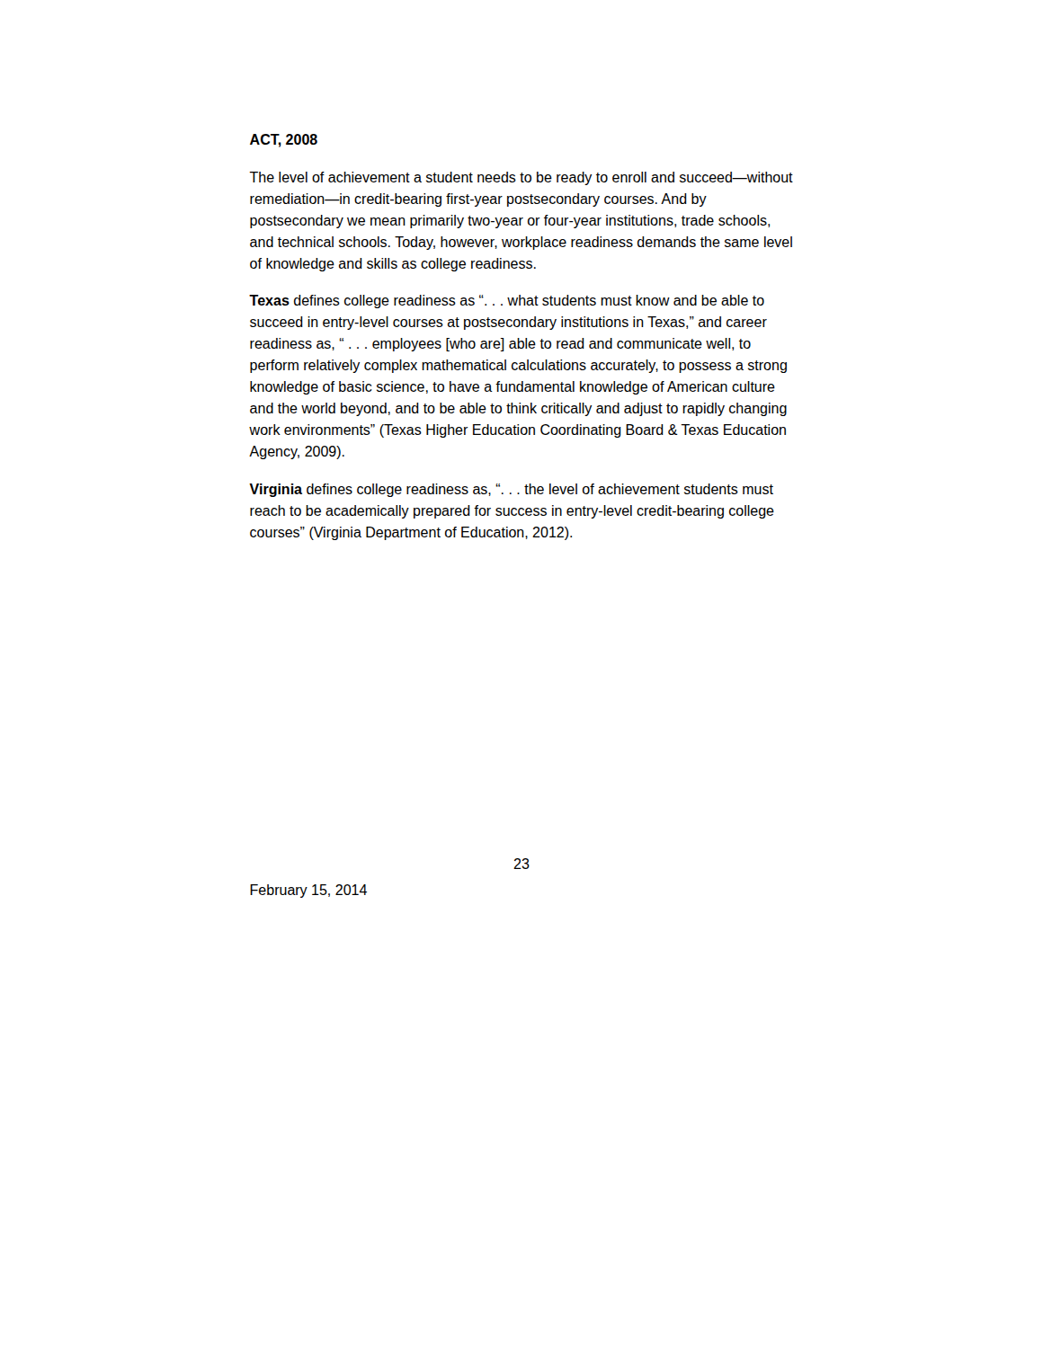ACT, 2008
The level of achievement a student needs to be ready to enroll and succeed—without remediation—in credit-bearing first‑year postsecondary courses. And by postsecondary we mean primarily two-year or four-year institutions, trade schools, and technical schools. Today, however, workplace readiness demands the same level of knowledge and skills as college readiness.
Texas defines college readiness as “. . . what students must know and be able to succeed in entry-level courses at postsecondary institutions in Texas,” and career readiness as, “ . . . employees [who are] able to read and communicate well, to perform relatively complex mathematical calculations accurately, to possess a strong knowledge of basic science, to have a fundamental knowledge of American culture and the world beyond, and to be able to think critically and adjust to rapidly changing work environments” (Texas Higher Education Coordinating Board & Texas Education Agency, 2009).
Virginia defines college readiness as, “. . . the level of achievement students must reach to be academically prepared for success in entry-level credit-bearing college courses” (Virginia Department of Education, 2012).
23
February 15, 2014